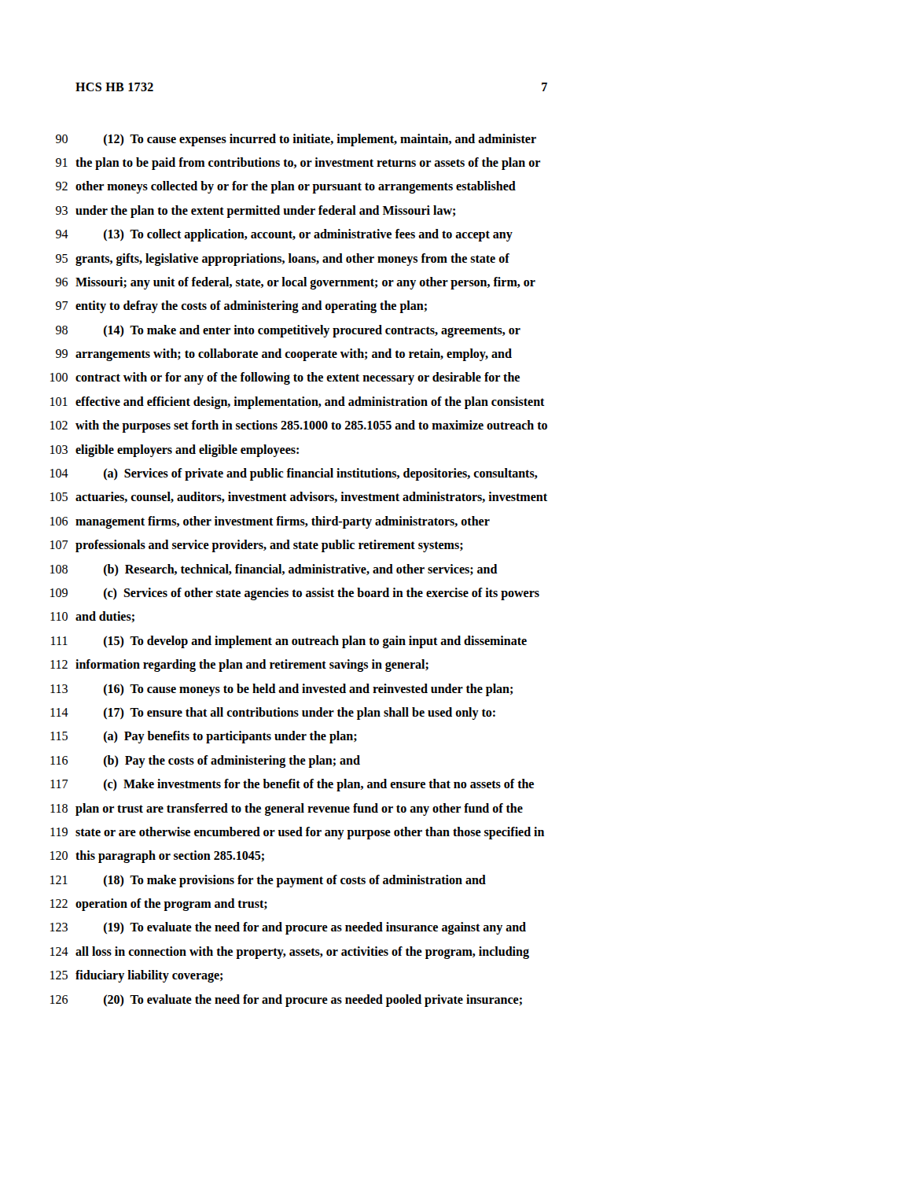HCS HB 1732 7
(12) To cause expenses incurred to initiate, implement, maintain, and administer
the plan to be paid from contributions to, or investment returns or assets of the plan or
other moneys collected by or for the plan or pursuant to arrangements established
under the plan to the extent permitted under federal and Missouri law;
(13) To collect application, account, or administrative fees and to accept any
grants, gifts, legislative appropriations, loans, and other moneys from the state of
Missouri; any unit of federal, state, or local government; or any other person, firm, or
entity to defray the costs of administering and operating the plan;
(14) To make and enter into competitively procured contracts, agreements, or
arrangements with; to collaborate and cooperate with; and to retain, employ, and
contract with or for any of the following to the extent necessary or desirable for the
effective and efficient design, implementation, and administration of the plan consistent
with the purposes set forth in sections 285.1000 to 285.1055 and to maximize outreach to
eligible employers and eligible employees:
(a) Services of private and public financial institutions, depositories, consultants,
actuaries, counsel, auditors, investment advisors, investment administrators, investment
management firms, other investment firms, third-party administrators, other
professionals and service providers, and state public retirement systems;
(b) Research, technical, financial, administrative, and other services; and
(c) Services of other state agencies to assist the board in the exercise of its powers
and duties;
(15) To develop and implement an outreach plan to gain input and disseminate
information regarding the plan and retirement savings in general;
(16) To cause moneys to be held and invested and reinvested under the plan;
(17) To ensure that all contributions under the plan shall be used only to:
(a) Pay benefits to participants under the plan;
(b) Pay the costs of administering the plan; and
(c) Make investments for the benefit of the plan, and ensure that no assets of the
plan or trust are transferred to the general revenue fund or to any other fund of the
state or are otherwise encumbered or used for any purpose other than those specified in
this paragraph or section 285.1045;
(18) To make provisions for the payment of costs of administration and
operation of the program and trust;
(19) To evaluate the need for and procure as needed insurance against any and
all loss in connection with the property, assets, or activities of the program, including
fiduciary liability coverage;
(20) To evaluate the need for and procure as needed pooled private insurance;